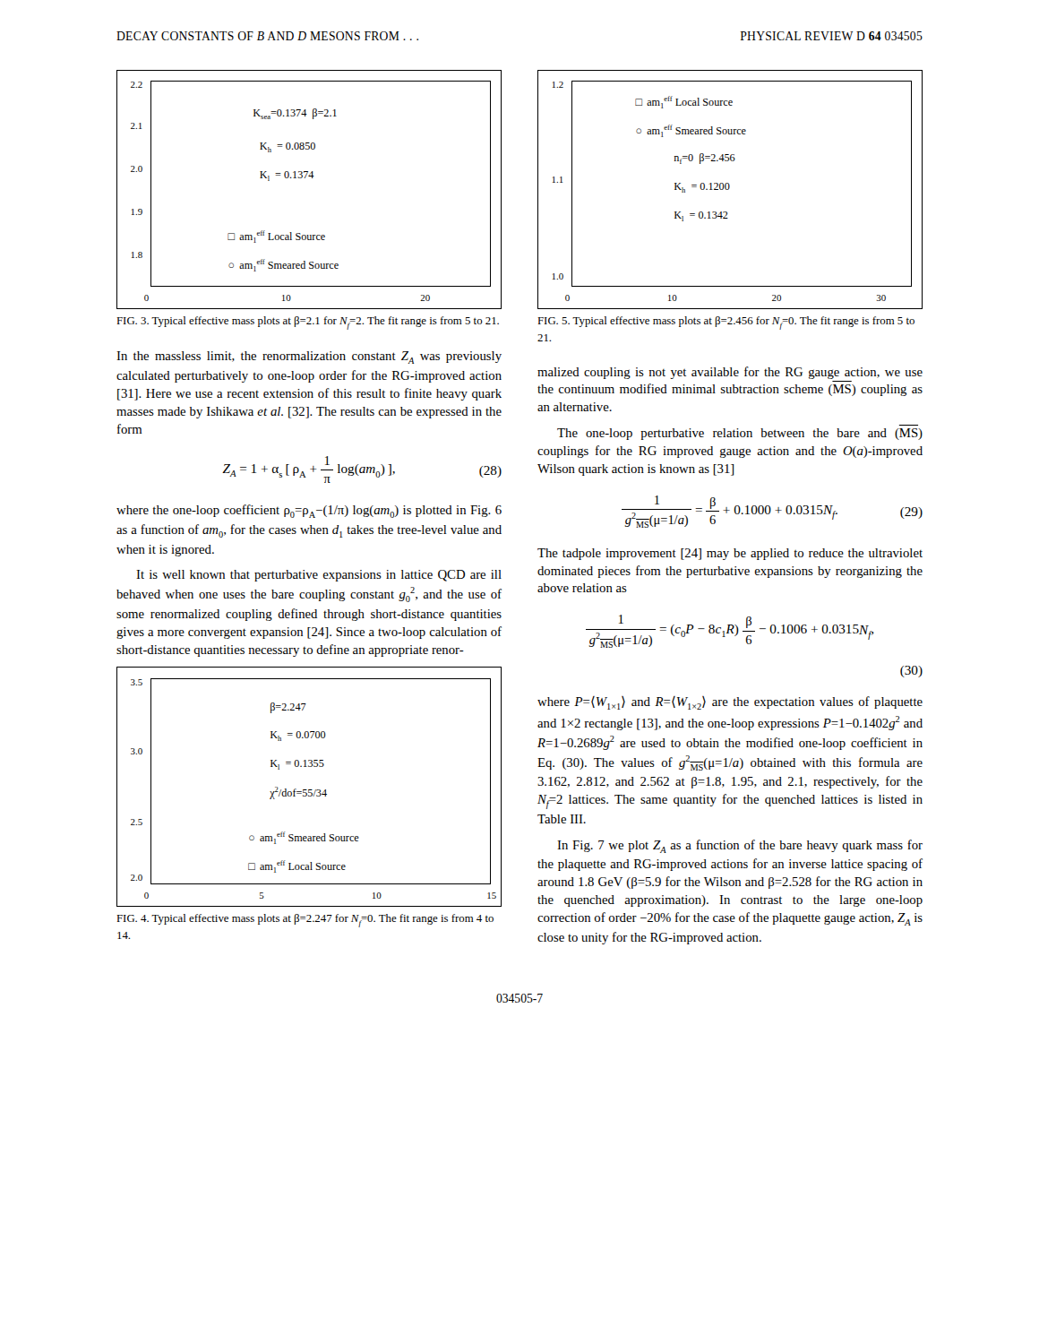Decay constants of B and D mesons from . . .
Physical Review D 64 034505
2.2 2.1 2.0 1.9 1.8
Ksea=0.1374 β=2.1
Kh = 0.0850
Kl = 0.1374
□ am1eff Local Source
○ am1eff Smeared Source
0 10 20
FIG. 3. Typical effective mass plots at β=2.1 for Nf=2. The fit range is from 5 to 21.
In the massless limit, the renormalization constant ZA was previously calculated perturbatively to one-loop order for the RG-improved action [31]. Here we use a recent extension of this result to finite heavy quark masses made by Ishikawa et al. [32]. The results can be expressed in the form
ZA = 1 + αs [ ρA + 1 π log(am0) ], (28)
where the one-loop coefficient ρ0=ρA−(1/π) log(am0) is plotted in Fig. 6 as a function of am0, for the cases when d1 takes the tree-level value and when it is ignored.
It is well known that perturbative expansions in lattice QCD are ill behaved when one uses the bare coupling constant g02, and the use of some renormalized coupling defined through short-distance quantities gives a more convergent expansion [24]. Since a two-loop calculation of short-distance quantities necessary to define an appropriate renor-
3.5 3.0 2.5 2.0
β=2.247
Kh = 0.0700
Kl = 0.1355
χ2/dof=55/34
○ am1eff Smeared Source
□ am1eff Local Source
0 5 10 15
FIG. 4. Typical effective mass plots at β=2.247 for Nf=0. The fit range is from 4 to 14.
1.2 1.1 1.0
□ am1eff Local Source
○ am1eff Smeared Source
nf=0 β=2.456
Kh = 0.1200
Kl = 0.1342
0 10 20 30
FIG. 5. Typical effective mass plots at β=2.456 for Nf=0. The fit range is from 5 to 21.
malized coupling is not yet available for the RG gauge action, we use the continuum modified minimal subtraction scheme (MS) coupling as an alternative.
The one-loop perturbative relation between the bare and (MS) couplings for the RG improved gauge action and the O(a)-improved Wilson quark action is known as [31]
1 g2MS(μ=1/a) = β 6 + 0.1000 + 0.0315Nf. (29)
The tadpole improvement [24] may be applied to reduce the ultraviolet dominated pieces from the perturbative expansions by reorganizing the above relation as
1 g2MS(μ=1/a) = (c0P − 8c1R) β 6 − 0.1006 + 0.0315Nf,
(30)
where P=⟨W1×1⟩ and R=⟨W1×2⟩ are the expectation values of plaquette and 1×2 rectangle [13], and the one-loop expressions P=1−0.1402g2 and R=1−0.2689g2 are used to obtain the modified one-loop coefficient in Eq. (30). The values of g2MS(μ=1/a) obtained with this formula are 3.162, 2.812, and 2.562 at β=1.8, 1.95, and 2.1, respectively, for the Nf=2 lattices. The same quantity for the quenched lattices is listed in Table III.
In Fig. 7 we plot ZA as a function of the bare heavy quark mass for the plaquette and RG-improved actions for an inverse lattice spacing of around 1.8 GeV (β=5.9 for the Wilson and β=2.528 for the RG action in the quenched approximation). In contrast to the large one-loop correction of order −20% for the case of the plaquette gauge action, ZA is close to unity for the RG-improved action.
034505-7